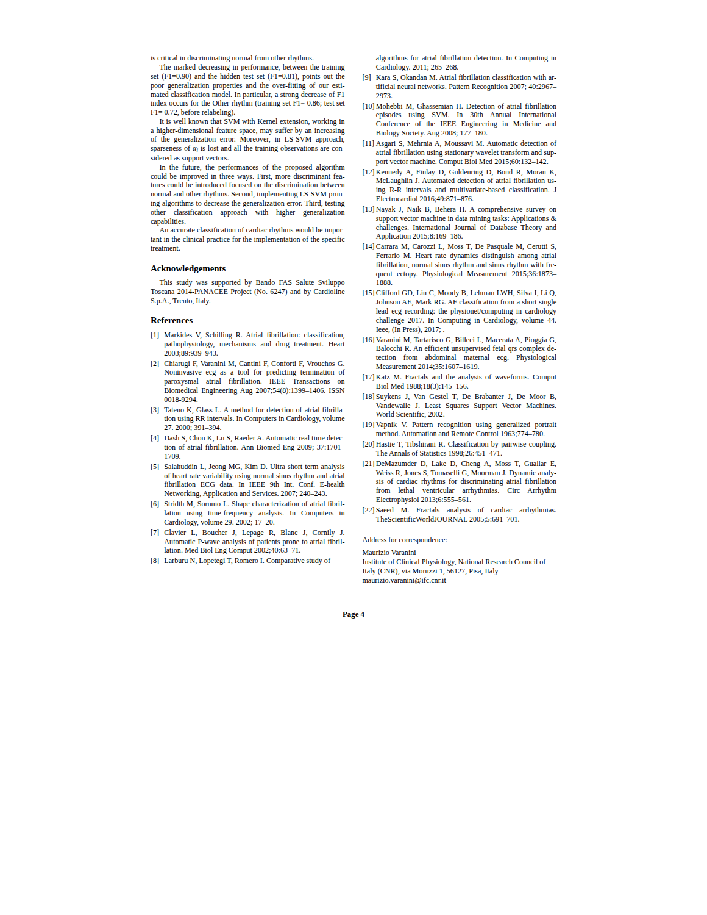is critical in discriminating normal from other rhythms.
The marked decreasing in performance, between the training set (F1=0.90) and the hidden test set (F1=0.81), points out the poor generalization properties and the over-fitting of our estimated classification model. In particular, a strong decrease of F1 index occurs for the Other rhythm (training set F1= 0.86; test set F1= 0.72, before relabeling).
It is well known that SVM with Kernel extension, working in a higher-dimensional feature space, may suffer by an increasing of the generalization error. Moreover, in LS-SVM approach, sparseness of αi is lost and all the training observations are considered as support vectors.
In the future, the performances of the proposed algorithm could be improved in three ways. First, more discriminant features could be introduced focused on the discrimination between normal and other rhythms. Second, implementing LS-SVM pruning algorithms to decrease the generalization error. Third, testing other classification approach with higher generalization capabilities.
An accurate classification of cardiac rhythms would be important in the clinical practice for the implementation of the specific treatment.
Acknowledgements
This study was supported by Bando FAS Salute Sviluppo Toscana 2014-PANACEE Project (No. 6247) and by Cardioline S.p.A., Trento, Italy.
References
[1] Markides V, Schilling R. Atrial fibrillation: classification, pathophysiology, mechanisms and drug treatment. Heart 2003;89:939–943.
[2] Chiarugi F, Varanini M, Cantini F, Conforti F, Vrouchos G. Noninvasive ecg as a tool for predicting termination of paroxysmal atrial fibrillation. IEEE Transactions on Biomedical Engineering Aug 2007;54(8):1399–1406. ISSN 0018-9294.
[3] Tateno K, Glass L. A method for detection of atrial fibrillation using RR intervals. In Computers in Cardiology, volume 27. 2000; 391–394.
[4] Dash S, Chon K, Lu S, Raeder A. Automatic real time detection of atrial fibrillation. Ann Biomed Eng 2009; 37:1701–1709.
[5] Salahuddin L, Jeong MG, Kim D. Ultra short term analysis of heart rate variability using normal sinus rhythm and atrial fibrillation ECG data. In IEEE 9th Int. Conf. E-health Networking, Application and Services. 2007; 240–243.
[6] Stridth M, Sornmo L. Shape characterization of atrial fibrillation using time-frequency analysis. In Computers in Cardiology, volume 29. 2002; 17–20.
[7] Clavier L, Boucher J, Lepage R, Blanc J, Cornily J. Automatic P-wave analysis of patients prone to atrial fibrillation. Med Biol Eng Comput 2002;40:63–71.
[8] Larburu N, Lopetegi T, Romero I. Comparative study of
algorithms for atrial fibrillation detection. In Computing in Cardiology. 2011; 265–268.
[9] Kara S, Okandan M. Atrial fibrillation classification with artificial neural networks. Pattern Recognition 2007; 40:2967–2973.
[10] Mohebbi M, Ghassemian H. Detection of atrial fibrillation episodes using SVM. In 30th Annual International Conference of the IEEE Engineering in Medicine and Biology Society. Aug 2008; 177–180.
[11] Asgari S, Mehrnia A, Moussavi M. Automatic detection of atrial fibrillation using stationary wavelet transform and support vector machine. Comput Biol Med 2015;60:132–142.
[12] Kennedy A, Finlay D, Guldenring D, Bond R, Moran K, McLaughlin J. Automated detection of atrial fibrillation using R-R intervals and multivariate-based classification. J Electrocardiol 2016;49:871–876.
[13] Nayak J, Naik B, Behera H. A comprehensive survey on support vector machine in data mining tasks: Applications & challenges. International Journal of Database Theory and Application 2015;8:169–186.
[14] Carrara M, Carozzi L, Moss T, De Pasquale M, Cerutti S, Ferrario M. Heart rate dynamics distinguish among atrial fibrillation, normal sinus rhythm and sinus rhythm with frequent ectopy. Physiological Measurement 2015;36:1873–1888.
[15] Clifford GD, Liu C, Moody B, Lehman LWH, Silva I, Li Q, Johnson AE, Mark RG. AF classification from a short single lead ecg recording: the physionet/computing in cardiology challenge 2017. In Computing in Cardiology, volume 44. Ieee, (In Press), 2017; .
[16] Varanini M, Tartarisco G, Billeci L, Macerata A, Pioggia G, Balocchi R. An efficient unsupervised fetal qrs complex detection from abdominal maternal ecg. Physiological Measurement 2014;35:1607–1619.
[17] Katz M. Fractals and the analysis of waveforms. Comput Biol Med 1988;18(3):145–156.
[18] Suykens J, Van Gestel T, De Brabanter J, De Moor B, Vandewalle J. Least Squares Support Vector Machines. World Scientific, 2002.
[19] Vapnik V. Pattern recognition using generalized portrait method. Automation and Remote Control 1963;774–780.
[20] Hastie T, Tibshirani R. Classification by pairwise coupling. The Annals of Statistics 1998;26:451–471.
[21] DeMazumder D, Lake D, Cheng A, Moss T, Guallar E, Weiss R, Jones S, Tomaselli G, Moorman J. Dynamic analysis of cardiac rhythms for discriminating atrial fibrillation from lethal ventricular arrhythmias. Circ Arrhythm Electrophysiol 2013;6:555–561.
[22] Saeed M. Fractals analysis of cardiac arrhythmias. TheScientificWorldJOURNAL 2005;5:691–701.
Address for correspondence:
Maurizio Varanini
Institute of Clinical Physiology, National Research Council of Italy (CNR), via Moruzzi 1, 56127, Pisa, Italy
maurizio.varanini@ifc.cnr.it
Page 4